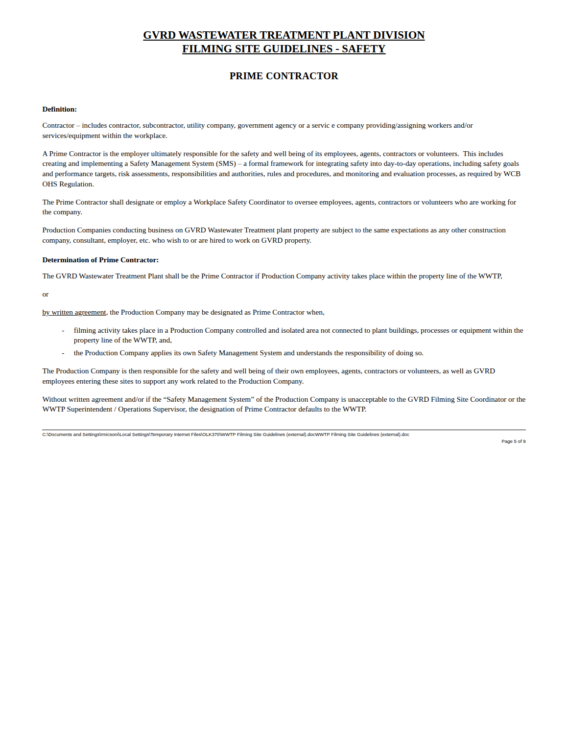GVRD WASTEWATER TREATMENT PLANT DIVISION
FILMING SITE GUIDELINES - SAFETY
PRIME CONTRACTOR
Definition:
Contractor – includes contractor, subcontractor, utility company, government agency or a servic e company providing/assigning workers and/or services/equipment within the workplace.
A Prime Contractor is the employer ultimately responsible for the safety and well being of its employees, agents, contractors or volunteers. This includes creating and implementing a Safety Management System (SMS) – a formal framework for integrating safety into day-to-day operations, including safety goals and performance targets, risk assessments, responsibilities and authorities, rules and procedures, and monitoring and evaluation processes, as required by WCB OHS Regulation.
The Prime Contractor shall designate or employ a Workplace Safety Coordinator to oversee employees, agents, contractors or volunteers who are working for the company.
Production Companies conducting business on GVRD Wastewater Treatment plant property are subject to the same expectations as any other construction company, consultant, employer, etc. who wish to or are hired to work on GVRD property.
Determination of Prime Contractor:
The GVRD Wastewater Treatment Plant shall be the Prime Contractor if Production Company activity takes place within the property line of the WWTP,
or
by written agreement, the Production Company may be designated as Prime Contractor when,
filming activity takes place in a Production Company controlled and isolated area not connected to plant buildings, processes or equipment within the property line of the WWTP, and,
the Production Company applies its own Safety Management System and understands the responsibility of doing so.
The Production Company is then responsible for the safety and well being of their own employees, agents, contractors or volunteers, as well as GVRD employees entering these sites to support any work related to the Production Company.
Without written agreement and/or if the “Safety Management System” of the Production Company is unacceptable to the GVRD Filming Site Coordinator or the WWTP Superintendent / Operations Supervisor, the designation of Prime Contractor defaults to the WWTP.
C:\Documents and Settings\rmicsoni\Local Settings\Temporary Internet Files\OLK370\WWTP Filming Site Guidelines (external).docWWTP Filming Site Guidelines (external).doc Page 5 of 9